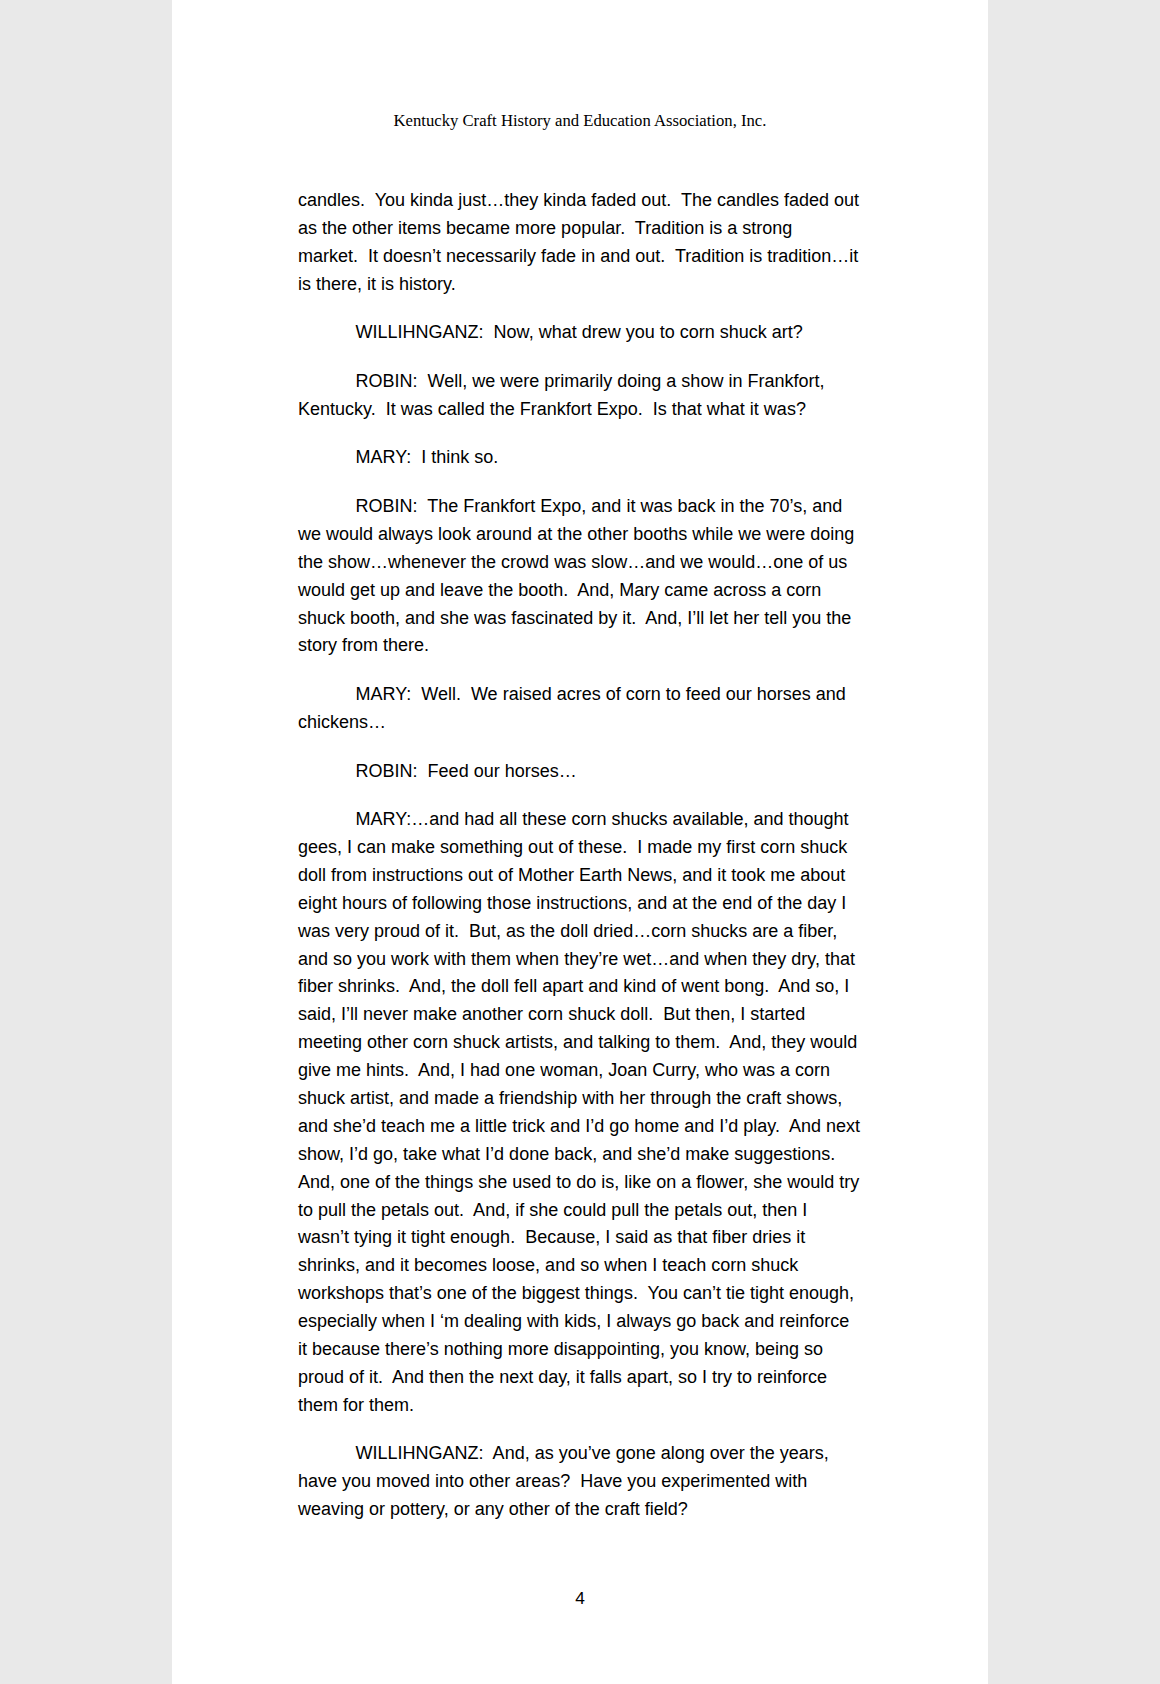Kentucky Craft History and Education Association, Inc.
candles. You kinda just…they kinda faded out. The candles faded out as the other items became more popular. Tradition is a strong market. It doesn’t necessarily fade in and out. Tradition is tradition…it is there, it is history.
Willihnganz: Now, what drew you to corn shuck art?
Robin: Well, we were primarily doing a show in Frankfort, Kentucky. It was called the Frankfort Expo. Is that what it was?
Mary: I think so.
Robin: The Frankfort Expo, and it was back in the 70’s, and we would always look around at the other booths while we were doing the show…whenever the crowd was slow…and we would…one of us would get up and leave the booth. And, Mary came across a corn shuck booth, and she was fascinated by it. And, I’ll let her tell you the story from there.
Mary: Well. We raised acres of corn to feed our horses and chickens…
Robin: Feed our horses…
Mary:…and had all these corn shucks available, and thought gees, I can make something out of these. I made my first corn shuck doll from instructions out of Mother Earth News, and it took me about eight hours of following those instructions, and at the end of the day I was very proud of it. But, as the doll dried…corn shucks are a fiber, and so you work with them when they’re wet…and when they dry, that fiber shrinks. And, the doll fell apart and kind of went bong. And so, I said, I’ll never make another corn shuck doll. But then, I started meeting other corn shuck artists, and talking to them. And, they would give me hints. And, I had one woman, Joan Curry, who was a corn shuck artist, and made a friendship with her through the craft shows, and she’d teach me a little trick and I’d go home and I’d play. And next show, I’d go, take what I’d done back, and she’d make suggestions. And, one of the things she used to do is, like on a flower, she would try to pull the petals out. And, if she could pull the petals out, then I wasn’t tying it tight enough. Because, I said as that fiber dries it shrinks, and it becomes loose, and so when I teach corn shuck workshops that’s one of the biggest things. You can’t tie tight enough, especially when I ‘m dealing with kids, I always go back and reinforce it because there’s nothing more disappointing, you know, being so proud of it. And then the next day, it falls apart, so I try to reinforce them for them.
Willihnganz: And, as you’ve gone along over the years, have you moved into other areas? Have you experimented with weaving or pottery, or any other of the craft field?
4